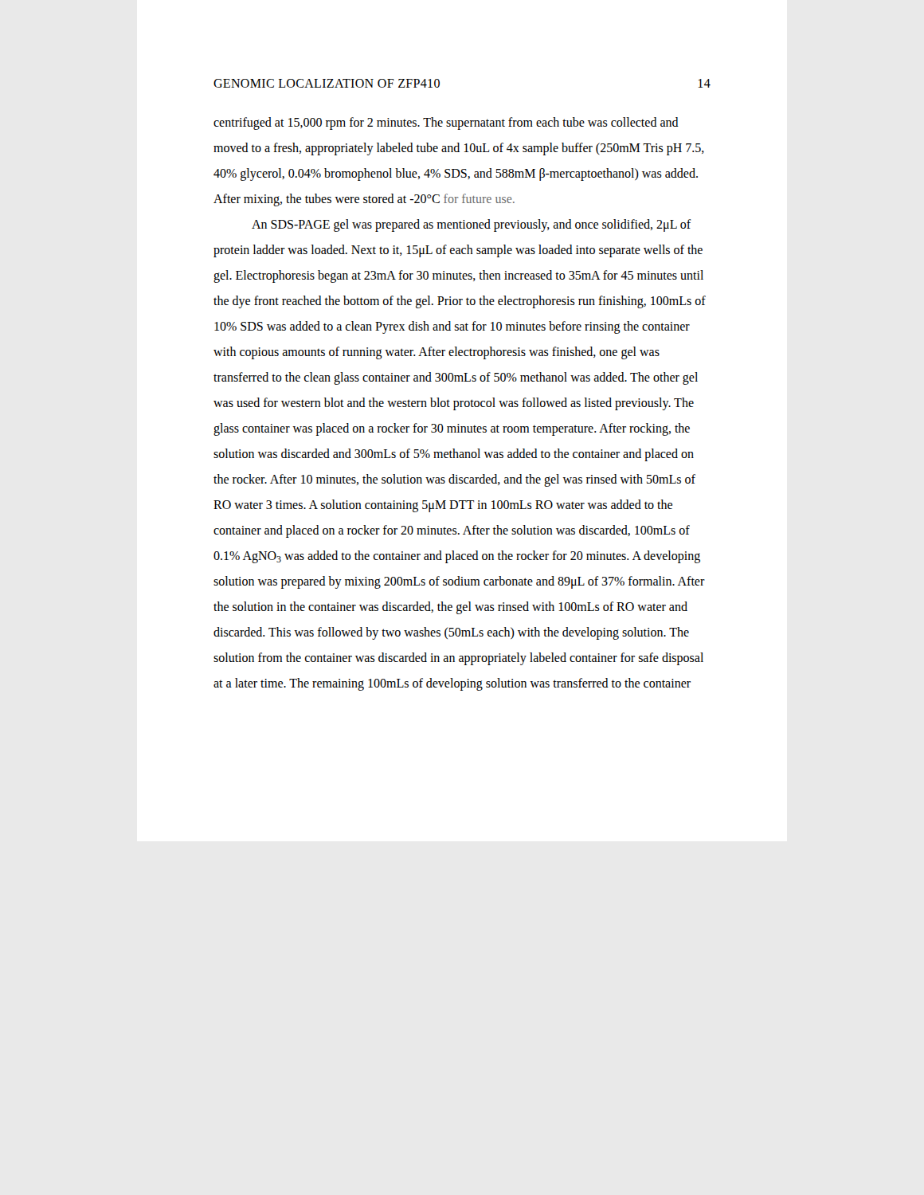Genomic Localization of ZFP410 14
centrifuged at 15,000 rpm for 2 minutes. The supernatant from each tube was collected and moved to a fresh, appropriately labeled tube and 10uL of 4x sample buffer (250mM Tris pH 7.5, 40% glycerol, 0.04% bromophenol blue, 4% SDS, and 588mM β-mercaptoethanol) was added. After mixing, the tubes were stored at -20°C for future use.
An SDS-PAGE gel was prepared as mentioned previously, and once solidified, 2μL of protein ladder was loaded. Next to it, 15μL of each sample was loaded into separate wells of the gel. Electrophoresis began at 23mA for 30 minutes, then increased to 35mA for 45 minutes until the dye front reached the bottom of the gel. Prior to the electrophoresis run finishing, 100mLs of 10% SDS was added to a clean Pyrex dish and sat for 10 minutes before rinsing the container with copious amounts of running water. After electrophoresis was finished, one gel was transferred to the clean glass container and 300mLs of 50% methanol was added. The other gel was used for western blot and the western blot protocol was followed as listed previously. The glass container was placed on a rocker for 30 minutes at room temperature. After rocking, the solution was discarded and 300mLs of 5% methanol was added to the container and placed on the rocker. After 10 minutes, the solution was discarded, and the gel was rinsed with 50mLs of RO water 3 times. A solution containing 5μM DTT in 100mLs RO water was added to the container and placed on a rocker for 20 minutes. After the solution was discarded, 100mLs of 0.1% AgNO3 was added to the container and placed on the rocker for 20 minutes. A developing solution was prepared by mixing 200mLs of sodium carbonate and 89μL of 37% formalin. After the solution in the container was discarded, the gel was rinsed with 100mLs of RO water and discarded. This was followed by two washes (50mLs each) with the developing solution. The solution from the container was discarded in an appropriately labeled container for safe disposal at a later time. The remaining 100mLs of developing solution was transferred to the container